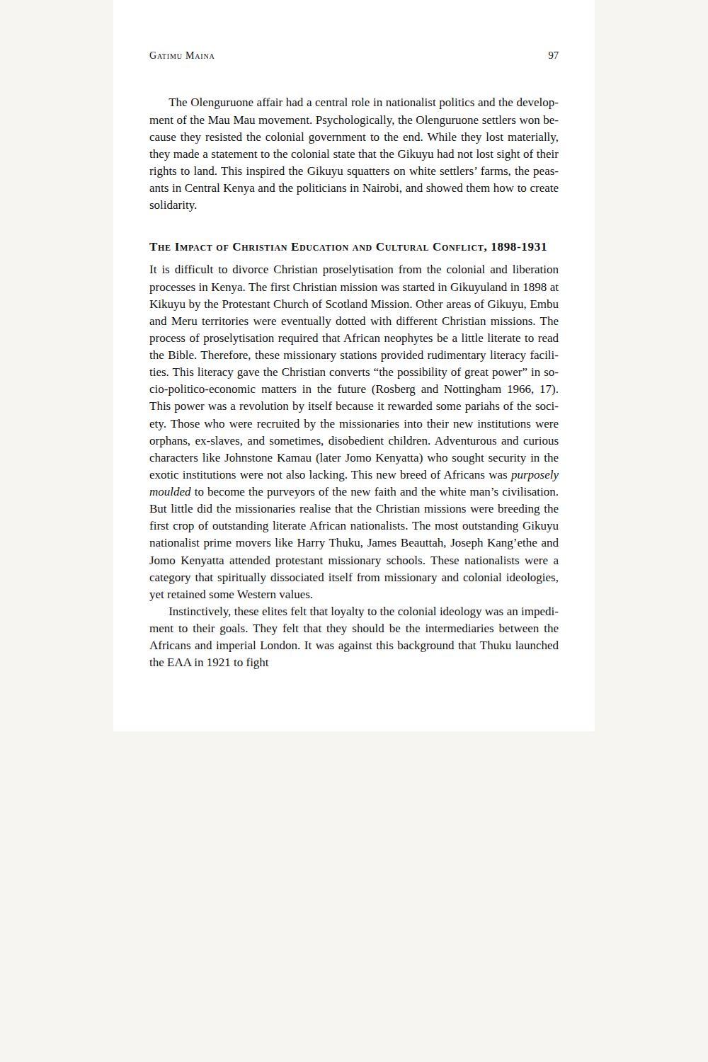Gatimu Maina 97
The Olenguruone affair had a central role in nationalist politics and the development of the Mau Mau movement. Psychologically, the Olenguruone settlers won because they resisted the colonial government to the end. While they lost materially, they made a statement to the colonial state that the Gikuyu had not lost sight of their rights to land. This inspired the Gikuyu squatters on white settlers’ farms, the peasants in Central Kenya and the politicians in Nairobi, and showed them how to create solidarity.
The Impact of Christian Education and Cultural Conflict, 1898-1931
It is difficult to divorce Christian proselytisation from the colonial and liberation processes in Kenya. The first Christian mission was started in Gikuyuland in 1898 at Kikuyu by the Protestant Church of Scotland Mission. Other areas of Gikuyu, Embu and Meru territories were eventually dotted with different Christian missions. The process of proselytisation required that African neophytes be a little literate to read the Bible. Therefore, these missionary stations provided rudimentary literacy facilities. This literacy gave the Christian converts “the possibility of great power” in socio-politico-economic matters in the future (Rosberg and Nottingham 1966, 17). This power was a revolution by itself because it rewarded some pariahs of the society. Those who were recruited by the missionaries into their new institutions were orphans, ex-slaves, and sometimes, disobedient children. Adventurous and curious characters like Johnstone Kamau (later Jomo Kenyatta) who sought security in the exotic institutions were not also lacking. This new breed of Africans was purposely moulded to become the purveyors of the new faith and the white man’s civilisation. But little did the missionaries realise that the Christian missions were breeding the first crop of outstanding literate African nationalists. The most outstanding Gikuyu nationalist prime movers like Harry Thuku, James Beauttah, Joseph Kang’ethe and Jomo Kenyatta attended protestant missionary schools. These nationalists were a category that spiritually dissociated itself from missionary and colonial ideologies, yet retained some Western values.
Instinctively, these elites felt that loyalty to the colonial ideology was an impediment to their goals. They felt that they should be the intermediaries between the Africans and imperial London. It was against this background that Thuku launched the EAA in 1921 to fight